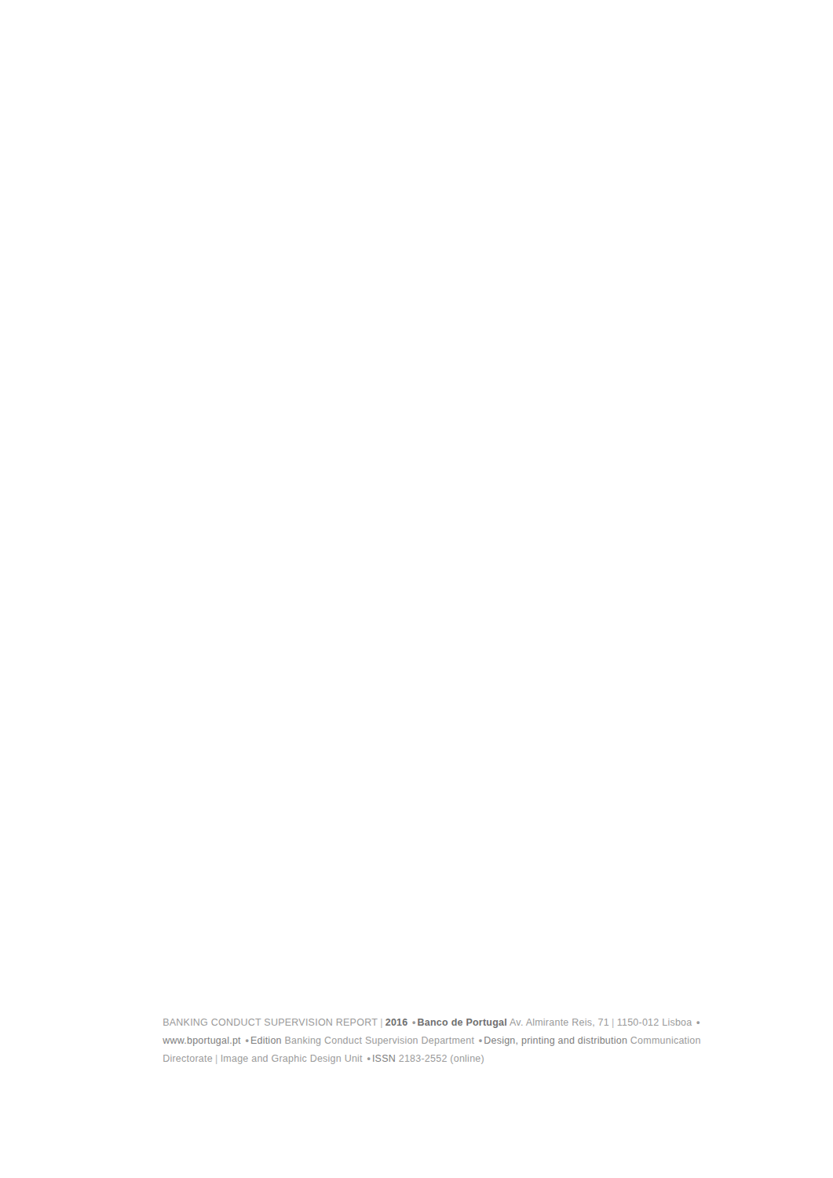BANKING CONDUCT SUPERVISION REPORT|2016 •Banco de Portugal Av. Almirante Reis, 71|1150-012 Lisboa • www.bportugal.pt •Edition Banking Conduct Supervision Department •Design, printing and distribution Communication Directorate|Image and Graphic Design Unit •ISSN 2183-2552 (online)